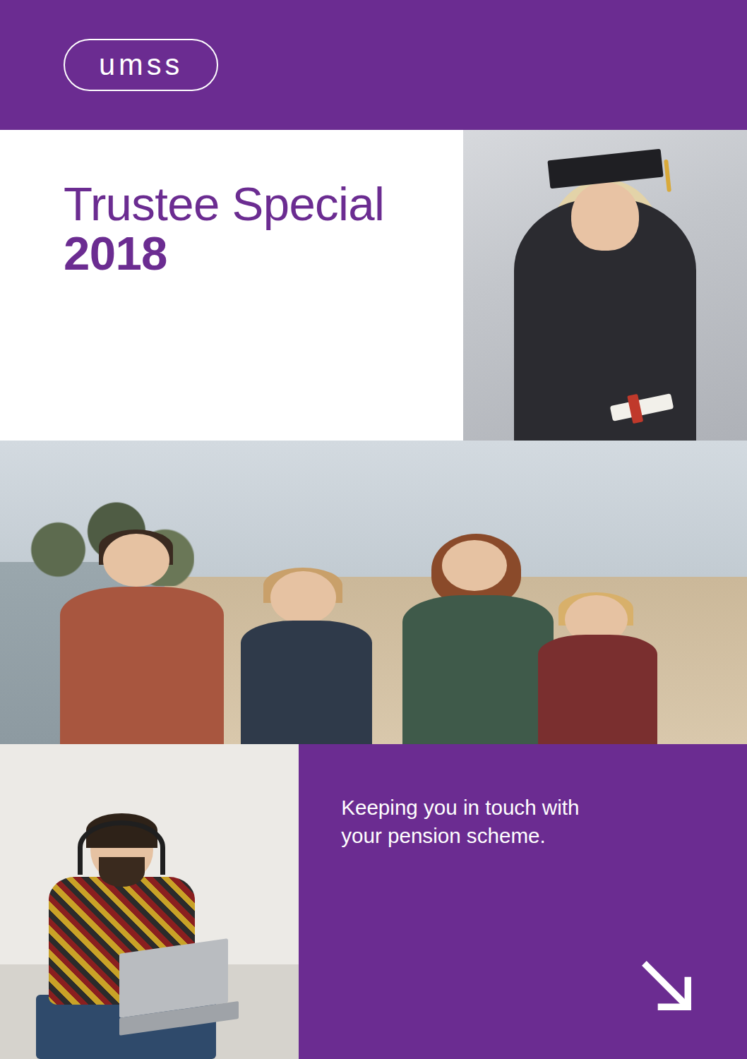umss
Trustee Special2018
Keeping you in touch with your pension scheme.